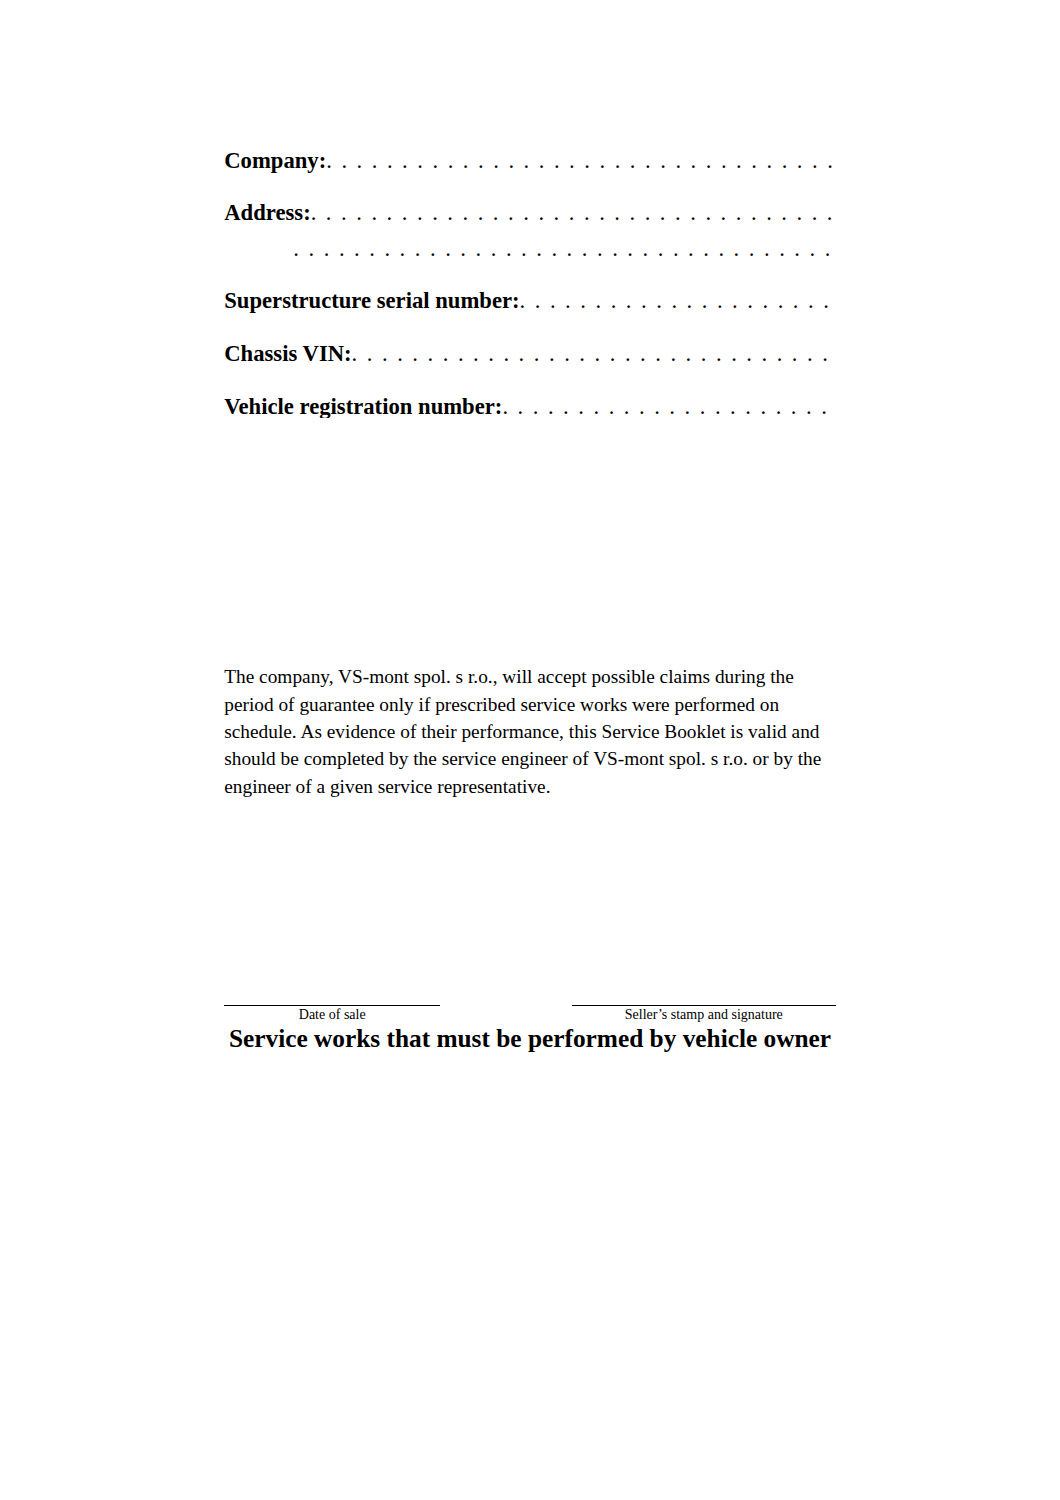Company:. . . . . . . . . . . . . . . . . . . . . . . . . . . . . . . . . . . . . . . . . . . . .
Address:. . . . . . . . . . . . . . . . . . . . . . . . . . . . . . . . . . . . . . . . . . . . .
. . . . . . . . . . . . . . . . . . . . . . . . . . . . . . . . . . . . . . . . . . . . .
Superstructure serial number:. . . . . . . . . . . . . . . . . . . . . . . . . . . .
Chassis VIN:. . . . . . . . . . . . . . . . . . . . . . . . . . . . . . . . . . . . . . . . .
Vehicle registration number:. . . . . . . . . . . . . . . . . . . . . . . . . . . . . .
The company, VS-mont spol. s r.o., will accept possible claims during the period of guarantee only if prescribed service works were performed on schedule. As evidence of their performance, this Service Booklet is valid and should be completed by the service engineer of VS-mont spol. s r.o. or by the engineer of a given service representative.
Date of sale
Seller’s stamp and signature
Service works that must be performed by vehicle owner